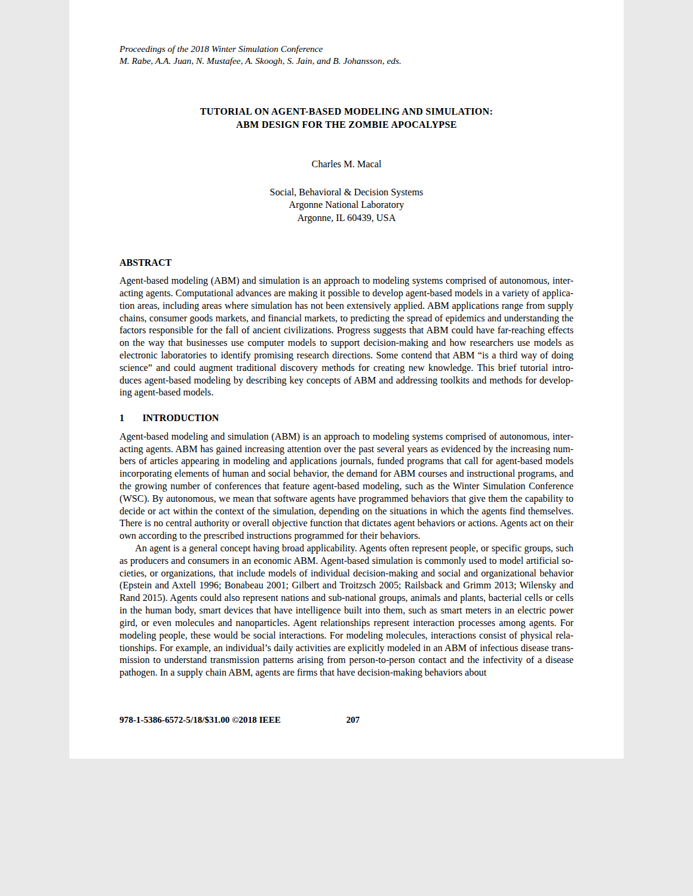Proceedings of the 2018 Winter Simulation Conference
M. Rabe, A.A. Juan, N. Mustafee, A. Skoogh, S. Jain, and B. Johansson, eds.
Tutorial on Agent-Based Modeling and Simulation:
ABM Design for the Zombie Apocalypse
Charles M. Macal
Social, Behavioral & Decision Systems
Argonne National Laboratory
Argonne, IL 60439, USA
Abstract
Agent-based modeling (ABM) and simulation is an approach to modeling systems comprised of autonomous, interacting agents. Computational advances are making it possible to develop agent-based models in a variety of application areas, including areas where simulation has not been extensively applied. ABM applications range from supply chains, consumer goods markets, and financial markets, to predicting the spread of epidemics and understanding the factors responsible for the fall of ancient civilizations. Progress suggests that ABM could have far-reaching effects on the way that businesses use computer models to support decision-making and how researchers use models as electronic laboratories to identify promising research directions. Some contend that ABM “is a third way of doing science” and could augment traditional discovery methods for creating new knowledge. This brief tutorial introduces agent-based modeling by describing key concepts of ABM and addressing toolkits and methods for developing agent-based models.
1 Introduction
Agent-based modeling and simulation (ABM) is an approach to modeling systems comprised of autonomous, interacting agents. ABM has gained increasing attention over the past several years as evidenced by the increasing numbers of articles appearing in modeling and applications journals, funded programs that call for agent-based models incorporating elements of human and social behavior, the demand for ABM courses and instructional programs, and the growing number of conferences that feature agent-based modeling, such as the Winter Simulation Conference (WSC). By autonomous, we mean that software agents have programmed behaviors that give them the capability to decide or act within the context of the simulation, depending on the situations in which the agents find themselves. There is no central authority or overall objective function that dictates agent behaviors or actions. Agents act on their own according to the prescribed instructions programmed for their behaviors.
An agent is a general concept having broad applicability. Agents often represent people, or specific groups, such as producers and consumers in an economic ABM. Agent-based simulation is commonly used to model artificial societies, or organizations, that include models of individual decision-making and social and organizational behavior (Epstein and Axtell 1996; Bonabeau 2001; Gilbert and Troitzsch 2005; Railsback and Grimm 2013; Wilensky and Rand 2015). Agents could also represent nations and sub-national groups, animals and plants, bacterial cells or cells in the human body, smart devices that have intelligence built into them, such as smart meters in an electric power gird, or even molecules and nanoparticles. Agent relationships represent interaction processes among agents. For modeling people, these would be social interactions. For modeling molecules, interactions consist of physical relationships. For example, an individual’s daily activities are explicitly modeled in an ABM of infectious disease transmission to understand transmission patterns arising from person-to-person contact and the infectivity of a disease pathogen. In a supply chain ABM, agents are firms that have decision-making behaviors about
978-1-5386-6572-5/18/$31.00 ©2018 IEEE 207